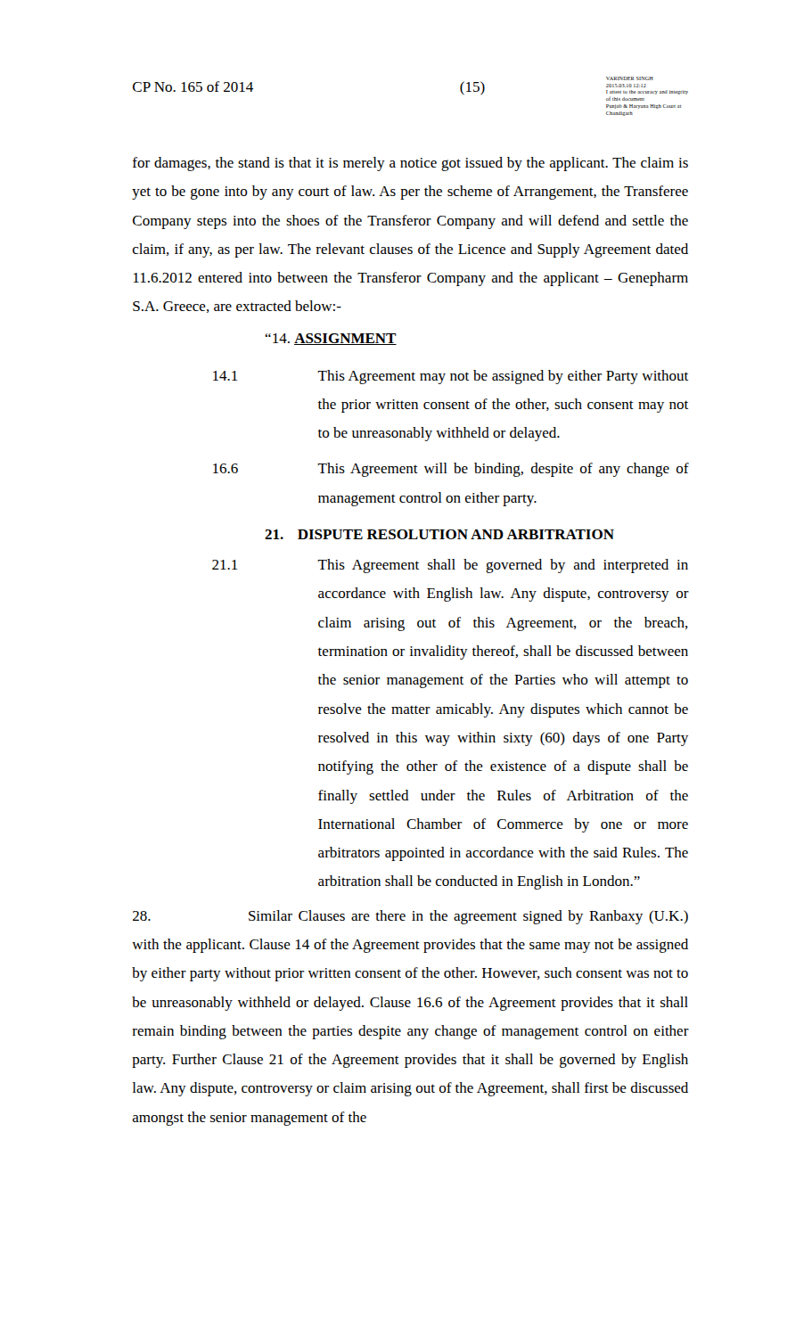CP No. 165 of 2014
(15)
VARINDER SINGH
2015.03.10 12:12
I attest to the accuracy and integrity
of this document
Punjab & Haryana High Court at
Chandigarh
for damages, the stand is that it is merely a notice got issued by the applicant. The claim is yet to be gone into by any court of law. As per the scheme of Arrangement, the Transferee Company steps into the shoes of the Transferor Company and will defend and settle the claim, if any, as per law. The relevant clauses of the Licence and Supply Agreement dated 11.6.2012 entered into between the Transferor Company and the applicant – Genepharm S.A. Greece, are extracted below:-
“14. ASSIGNMENT
14.1 This Agreement may not be assigned by either Party without the prior written consent of the other, such consent may not to be unreasonably withheld or delayed.
16.6 This Agreement will be binding, despite of any change of management control on either party.
21. DISPUTE RESOLUTION AND ARBITRATION
21.1 This Agreement shall be governed by and interpreted in accordance with English law. Any dispute, controversy or claim arising out of this Agreement, or the breach, termination or invalidity thereof, shall be discussed between the senior management of the Parties who will attempt to resolve the matter amicably. Any disputes which cannot be resolved in this way within sixty (60) days of one Party notifying the other of the existence of a dispute shall be finally settled under the Rules of Arbitration of the International Chamber of Commerce by one or more arbitrators appointed in accordance with the said Rules. The arbitration shall be conducted in English in London.”
28. Similar Clauses are there in the agreement signed by Ranbaxy (U.K.) with the applicant. Clause 14 of the Agreement provides that the same may not be assigned by either party without prior written consent of the other. However, such consent was not to be unreasonably withheld or delayed. Clause 16.6 of the Agreement provides that it shall remain binding between the parties despite any change of management control on either party. Further Clause 21 of the Agreement provides that it shall be governed by English law. Any dispute, controversy or claim arising out of the Agreement, shall first be discussed amongst the senior management of the